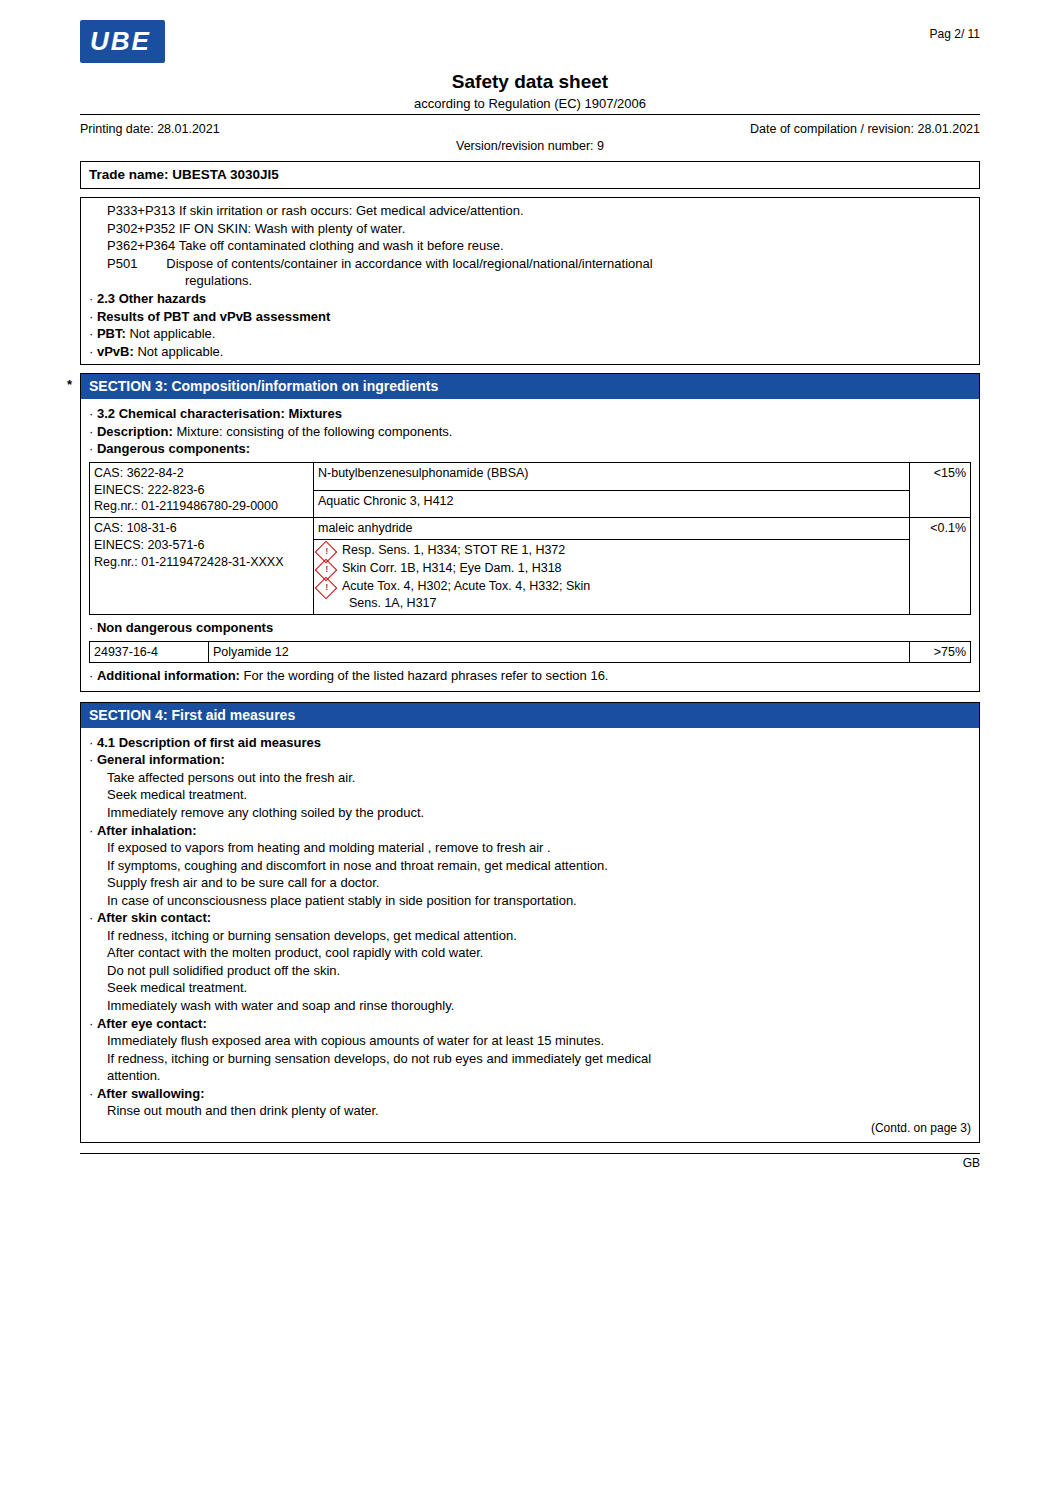UBE
Pag 2/ 11
Safety data sheet
according to Regulation (EC) 1907/2006
Printing date: 28.01.2021
Date of compilation / revision: 28.01.2021
Version/revision number: 9
Trade name: UBESTA 3030JI5
P333+P313 If skin irritation or rash occurs: Get medical advice/attention.
P302+P352 IF ON SKIN: Wash with plenty of water.
P362+P364 Take off contaminated clothing and wash it before reuse.
P501 Dispose of contents/container in accordance with local/regional/national/international
regulations.
2.3 Other hazards
Results of PBT and vPvB assessment
PBT: Not applicable.
vPvB: Not applicable.
*
SECTION 3: Composition/information on ingredients
3.2 Chemical characterisation: Mixtures
Description: Mixture: consisting of the following components.
Dangerous components:
| CAS: 3622-84-2 EINECS: 222-823-6 Reg.nr.: 01-2119486780-29-0000 | N-butylbenzenesulphonamide (BBSA) | <15% |
| Aquatic Chronic 3, H412 |
| CAS: 108-31-6 EINECS: 203-571-6 Reg.nr.: 01-2119472428-31-XXXX | maleic anhydride | <0.1% |
| ! Resp. Sens. 1, H334; STOT RE 1, H372 ! Skin Corr. 1B, H314; Eye Dam. 1, H318 ! Acute Tox. 4, H302; Acute Tox. 4, H332; Skin Sens. 1A, H317 |
Non dangerous components
| 24937-16-4 | Polyamide 12 | >75% |
Additional information: For the wording of the listed hazard phrases refer to section 16.
SECTION 4: First aid measures
4.1 Description of first aid measures
General information:
Take affected persons out into the fresh air.
Seek medical treatment.
Immediately remove any clothing soiled by the product.
After inhalation:
If exposed to vapors from heating and molding material , remove to fresh air .
If symptoms, coughing and discomfort in nose and throat remain, get medical attention.
Supply fresh air and to be sure call for a doctor.
In case of unconsciousness place patient stably in side position for transportation.
After skin contact:
If redness, itching or burning sensation develops, get medical attention.
After contact with the molten product, cool rapidly with cold water.
Do not pull solidified product off the skin.
Seek medical treatment.
Immediately wash with water and soap and rinse thoroughly.
After eye contact:
Immediately flush exposed area with copious amounts of water for at least 15 minutes.
If redness, itching or burning sensation develops, do not rub eyes and immediately get medical
attention.
After swallowing:
Rinse out mouth and then drink plenty of water.
(Contd. on page 3)
GB